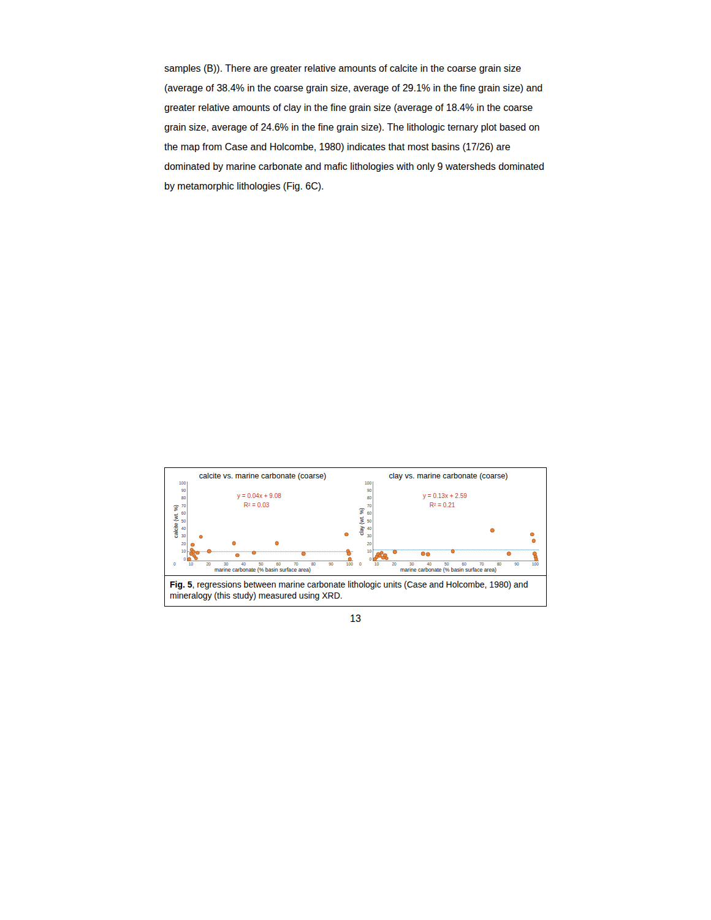samples (B)). There are greater relative amounts of calcite in the coarse grain size (average of 38.4% in the coarse grain size, average of 29.1% in the fine grain size) and greater relative amounts of clay in the fine grain size (average of 18.4% in the coarse grain size, average of 24.6% in the fine grain size). The lithologic ternary plot based on the map from Case and Holcombe, 1980) indicates that most basins (17/26) are dominated by marine carbonate and mafic lithologies with only 9 watersheds dominated by metamorphic lithologies (Fig. 6C).
calcite vs. marine carbonate (coarse)
calcite (wt. %)
1009080706050403020100
y = 0.04x + 9.08 R² = 0.03
0102030405060708090100
marine carbonate (% basin surface area)
clay vs. marine carbonate (coarse)
clay (wt. %)
1009080706050403020100
y = 0.13x + 2.59 R² = 0.21
0102030405060708090100
marine carbonate (% basin surface area)
Fig. 5, regressions between marine carbonate lithologic units (Case and Holcombe, 1980) and mineralogy (this study) measured using XRD.
13